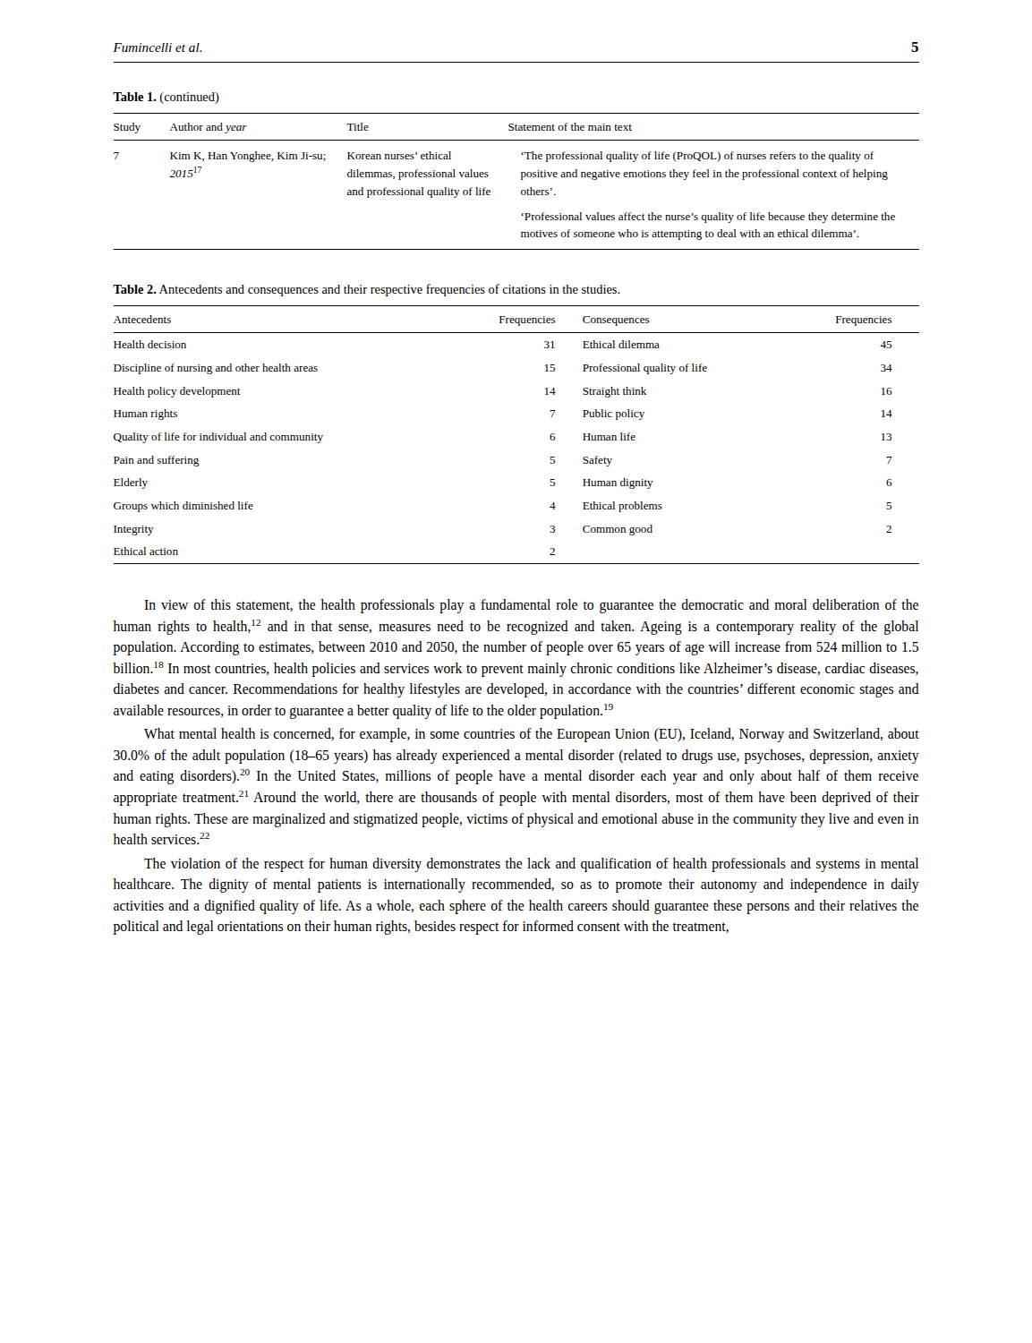Fumincelli et al. 5
Table 1. (continued)
| Study | Author and year | Title | Statement of the main text |
| --- | --- | --- | --- |
| 7 | Kim K, Han Yonghee, Kim Ji-su; 2015 17 | Korean nurses’ ethical dilemmas, professional values and professional quality of life | ‘The professional quality of life (ProQOL) of nurses refers to the quality of positive and negative emotions they feel in the professional context of helping others’. ‘Professional values affect the nurse’s quality of life because they determine the motives of someone who is attempting to deal with an ethical dilemma’. |
Table 2. Antecedents and consequences and their respective frequencies of citations in the studies.
| Antecedents | Frequencies | Consequences | Frequencies |
| --- | --- | --- | --- |
| Health decision | 31 | Ethical dilemma | 45 |
| Discipline of nursing and other health areas | 15 | Professional quality of life | 34 |
| Health policy development | 14 | Straight think | 16 |
| Human rights | 7 | Public policy | 14 |
| Quality of life for individual and community | 6 | Human life | 13 |
| Pain and suffering | 5 | Safety | 7 |
| Elderly | 5 | Human dignity | 6 |
| Groups which diminished life | 4 | Ethical problems | 5 |
| Integrity | 3 | Common good | 2 |
| Ethical action | 2 | | |
In view of this statement, the health professionals play a fundamental role to guarantee the democratic and moral deliberation of the human rights to health,12 and in that sense, measures need to be recognized and taken. Ageing is a contemporary reality of the global population. According to estimates, between 2010 and 2050, the number of people over 65 years of age will increase from 524 million to 1.5 billion.18 In most countries, health policies and services work to prevent mainly chronic conditions like Alzheimer’s disease, cardiac diseases, diabetes and cancer. Recommendations for healthy lifestyles are developed, in accordance with the countries’ different economic stages and available resources, in order to guarantee a better quality of life to the older population.19
What mental health is concerned, for example, in some countries of the European Union (EU), Iceland, Norway and Switzerland, about 30.0% of the adult population (18–65 years) has already experienced a mental disorder (related to drugs use, psychoses, depression, anxiety and eating disorders).20 In the United States, millions of people have a mental disorder each year and only about half of them receive appropriate treatment.21 Around the world, there are thousands of people with mental disorders, most of them have been deprived of their human rights. These are marginalized and stigmatized people, victims of physical and emotional abuse in the community they live and even in health services.22
The violation of the respect for human diversity demonstrates the lack and qualification of health professionals and systems in mental healthcare. The dignity of mental patients is internationally recommended, so as to promote their autonomy and independence in daily activities and a dignified quality of life. As a whole, each sphere of the health careers should guarantee these persons and their relatives the political and legal orientations on their human rights, besides respect for informed consent with the treatment,